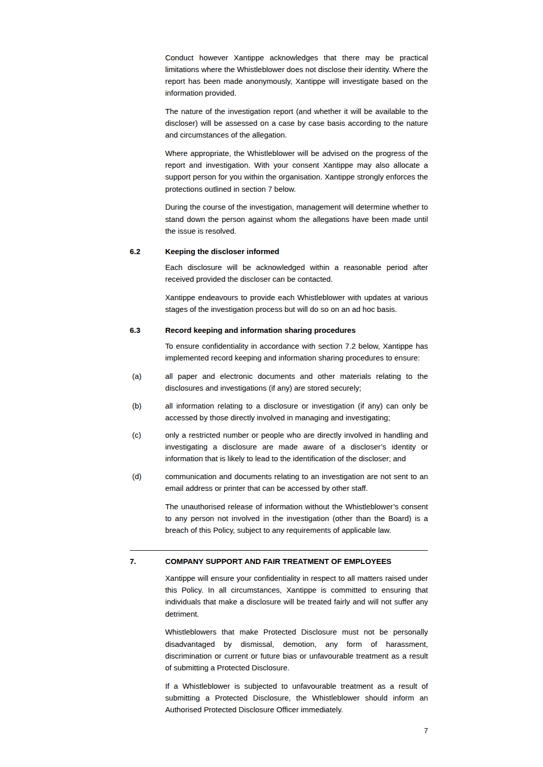Conduct however Xantippe acknowledges that there may be practical limitations where the Whistleblower does not disclose their identity. Where the report has been made anonymously, Xantippe will investigate based on the information provided.
The nature of the investigation report (and whether it will be available to the discloser) will be assessed on a case by case basis according to the nature and circumstances of the allegation.
Where appropriate, the Whistleblower will be advised on the progress of the report and investigation. With your consent Xantippe may also allocate a support person for you within the organisation. Xantippe strongly enforces the protections outlined in section 7 below.
During the course of the investigation, management will determine whether to stand down the person against whom the allegations have been made until the issue is resolved.
6.2 Keeping the discloser informed
Each disclosure will be acknowledged within a reasonable period after received provided the discloser can be contacted.
Xantippe endeavours to provide each Whistleblower with updates at various stages of the investigation process but will do so on an ad hoc basis.
6.3 Record keeping and information sharing procedures
To ensure confidentiality in accordance with section 7.2 below, Xantippe has implemented record keeping and information sharing procedures to ensure:
(a) all paper and electronic documents and other materials relating to the disclosures and investigations (if any) are stored securely;
(b) all information relating to a disclosure or investigation (if any) can only be accessed by those directly involved in managing and investigating;
(c) only a restricted number or people who are directly involved in handling and investigating a disclosure are made aware of a discloser’s identity or information that is likely to lead to the identification of the discloser; and
(d) communication and documents relating to an investigation are not sent to an email address or printer that can be accessed by other staff.
The unauthorised release of information without the Whistleblower’s consent to any person not involved in the investigation (other than the Board) is a breach of this Policy, subject to any requirements of applicable law.
7. COMPANY SUPPORT AND FAIR TREATMENT OF EMPLOYEES
Xantippe will ensure your confidentiality in respect to all matters raised under this Policy. In all circumstances, Xantippe is committed to ensuring that individuals that make a disclosure will be treated fairly and will not suffer any detriment.
Whistleblowers that make Protected Disclosure must not be personally disadvantaged by dismissal, demotion, any form of harassment, discrimination or current or future bias or unfavourable treatment as a result of submitting a Protected Disclosure.
If a Whistleblower is subjected to unfavourable treatment as a result of submitting a Protected Disclosure, the Whistleblower should inform an Authorised Protected Disclosure Officer immediately.
7